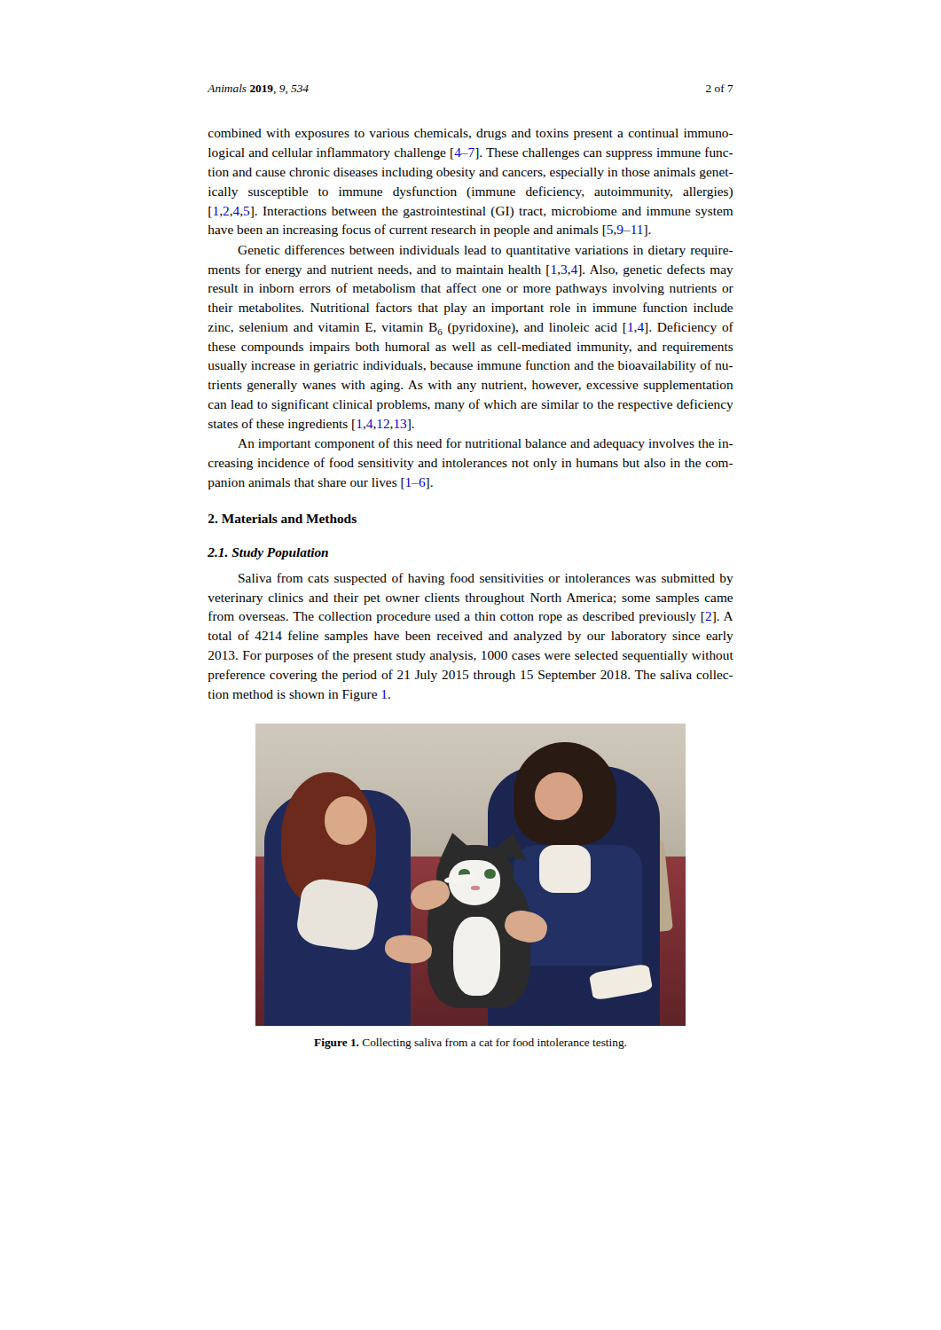Animals 2019, 9, 534
2 of 7
combined with exposures to various chemicals, drugs and toxins present a continual immunological and cellular inflammatory challenge [4–7]. These challenges can suppress immune function and cause chronic diseases including obesity and cancers, especially in those animals genetically susceptible to immune dysfunction (immune deficiency, autoimmunity, allergies) [1,2,4,5]. Interactions between the gastrointestinal (GI) tract, microbiome and immune system have been an increasing focus of current research in people and animals [5,9–11].
Genetic differences between individuals lead to quantitative variations in dietary requirements for energy and nutrient needs, and to maintain health [1,3,4]. Also, genetic defects may result in inborn errors of metabolism that affect one or more pathways involving nutrients or their metabolites. Nutritional factors that play an important role in immune function include zinc, selenium and vitamin E, vitamin B6 (pyridoxine), and linoleic acid [1,4]. Deficiency of these compounds impairs both humoral as well as cell-mediated immunity, and requirements usually increase in geriatric individuals, because immune function and the bioavailability of nutrients generally wanes with aging. As with any nutrient, however, excessive supplementation can lead to significant clinical problems, many of which are similar to the respective deficiency states of these ingredients [1,4,12,13].
An important component of this need for nutritional balance and adequacy involves the increasing incidence of food sensitivity and intolerances not only in humans but also in the companion animals that share our lives [1–6].
2. Materials and Methods
2.1. Study Population
Saliva from cats suspected of having food sensitivities or intolerances was submitted by veterinary clinics and their pet owner clients throughout North America; some samples came from overseas. The collection procedure used a thin cotton rope as described previously [2]. A total of 4214 feline samples have been received and analyzed by our laboratory since early 2013. For purposes of the present study analysis, 1000 cases were selected sequentially without preference covering the period of 21 July 2015 through 15 September 2018. The saliva collection method is shown in Figure 1.
Figure 1. Collecting saliva from a cat for food intolerance testing.